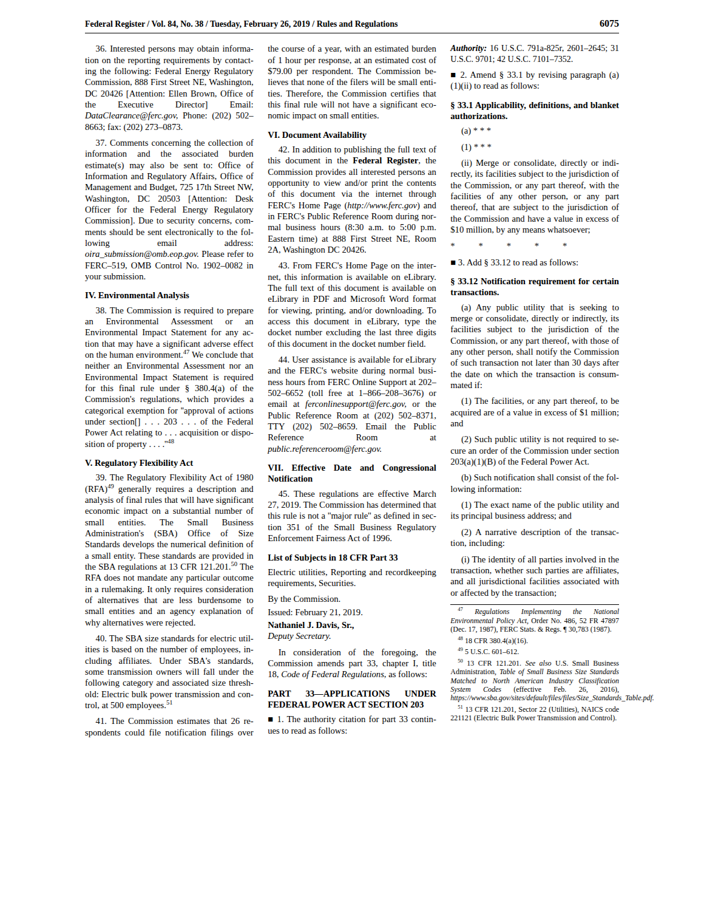Federal Register / Vol. 84, No. 38 / Tuesday, February 26, 2019 / Rules and Regulations 6075
36. Interested persons may obtain information on the reporting requirements by contacting the following: Federal Energy Regulatory Commission, 888 First Street NE, Washington, DC 20426 [Attention: Ellen Brown, Office of the Executive Director] Email: DataClearance@ferc.gov, Phone: (202) 502–8663; fax: (202) 273–0873.
37. Comments concerning the collection of information and the associated burden estimate(s) may also be sent to: Office of Information and Regulatory Affairs, Office of Management and Budget, 725 17th Street NW, Washington, DC 20503 [Attention: Desk Officer for the Federal Energy Regulatory Commission]. Due to security concerns, comments should be sent electronically to the following email address: oira_submission@omb.eop.gov. Please refer to FERC–519, OMB Control No. 1902–0082 in your submission.
IV. Environmental Analysis
38. The Commission is required to prepare an Environmental Assessment or an Environmental Impact Statement for any action that may have a significant adverse effect on the human environment.47 We conclude that neither an Environmental Assessment nor an Environmental Impact Statement is required for this final rule under § 380.4(a) of the Commission's regulations, which provides a categorical exemption for ''approval of actions under section[] . . . 203 . . . of the Federal Power Act relating to . . . acquisition or disposition of property . . . .''48
V. Regulatory Flexibility Act
39. The Regulatory Flexibility Act of 1980 (RFA)49 generally requires a description and analysis of final rules that will have significant economic impact on a substantial number of small entities. The Small Business Administration's (SBA) Office of Size Standards develops the numerical definition of a small entity. These standards are provided in the SBA regulations at 13 CFR 121.201.50 The RFA does not mandate any particular outcome in a rulemaking. It only requires consideration of alternatives that are less burdensome to small entities and an agency explanation of why alternatives were rejected.
40. The SBA size standards for electric utilities is based on the number of employees, including affiliates. Under SBA's standards, some transmission owners will fall under the following category and associated size threshold: Electric bulk power transmission and control, at 500 employees.51
41. The Commission estimates that 26 respondents could file notification filings over the course of a year, with an estimated burden of 1 hour per response, at an estimated cost of $79.00 per respondent. The Commission believes that none of the filers will be small entities. Therefore, the Commission certifies that this final rule will not have a significant economic impact on small entities.
VI. Document Availability
42. In addition to publishing the full text of this document in the Federal Register, the Commission provides all interested persons an opportunity to view and/or print the contents of this document via the internet through FERC's Home Page (http://www.ferc.gov) and in FERC's Public Reference Room during normal business hours (8:30 a.m. to 5:00 p.m. Eastern time) at 888 First Street NE, Room 2A, Washington DC 20426.
43. From FERC's Home Page on the internet, this information is available on eLibrary. The full text of this document is available on eLibrary in PDF and Microsoft Word format for viewing, printing, and/or downloading. To access this document in eLibrary, type the docket number excluding the last three digits of this document in the docket number field.
44. User assistance is available for eLibrary and the FERC's website during normal business hours from FERC Online Support at 202–502–6652 (toll free at 1–866–208–3676) or email at ferconlinesupport@ferc.gov, or the Public Reference Room at (202) 502–8371, TTY (202) 502–8659. Email the Public Reference Room at public.referenceroom@ferc.gov.
VII. Effective Date and Congressional Notification
45. These regulations are effective March 27, 2019. The Commission has determined that this rule is not a ''major rule'' as defined in section 351 of the Small Business Regulatory Enforcement Fairness Act of 1996.
List of Subjects in 18 CFR Part 33
Electric utilities, Reporting and recordkeeping requirements, Securities.
By the Commission.
Issued: February 21, 2019.
Nathaniel J. Davis, Sr.,
Deputy Secretary.
In consideration of the foregoing, the Commission amends part 33, chapter I, title 18, Code of Federal Regulations, as follows:
PART 33—APPLICATIONS UNDER FEDERAL POWER ACT SECTION 203
■ 1. The authority citation for part 33 continues to read as follows:
Authority: 16 U.S.C. 791a-825r, 2601–2645; 31 U.S.C. 9701; 42 U.S.C. 7101–7352.
■ 2. Amend § 33.1 by revising paragraph (a)(1)(ii) to read as follows:
§ 33.1 Applicability, definitions, and blanket authorizations.
(a) * * *
(1) * * *
(ii) Merge or consolidate, directly or indirectly, its facilities subject to the jurisdiction of the Commission, or any part thereof, with the facilities of any other person, or any part thereof, that are subject to the jurisdiction of the Commission and have a value in excess of $10 million, by any means whatsoever;
* * * * *
■ 3. Add § 33.12 to read as follows:
§ 33.12 Notification requirement for certain transactions.
(a) Any public utility that is seeking to merge or consolidate, directly or indirectly, its facilities subject to the jurisdiction of the Commission, or any part thereof, with those of any other person, shall notify the Commission of such transaction not later than 30 days after the date on which the transaction is consummated if:
(1) The facilities, or any part thereof, to be acquired are of a value in excess of $1 million; and
(2) Such public utility is not required to secure an order of the Commission under section 203(a)(1)(B) of the Federal Power Act.
(b) Such notification shall consist of the following information:
(1) The exact name of the public utility and its principal business address; and
(2) A narrative description of the transaction, including:
(i) The identity of all parties involved in the transaction, whether such parties are affiliates, and all jurisdictional facilities associated with or affected by the transaction;
47 Regulations Implementing the National Environmental Policy Act, Order No. 486, 52 FR 47897 (Dec. 17, 1987), FERC Stats. & Regs. ¶ 30,783 (1987).
48 18 CFR 380.4(a)(16).
49 5 U.S.C. 601–612.
50 13 CFR 121.201. See also U.S. Small Business Administration, Table of Small Business Size Standards Matched to North American Industry Classification System Codes (effective Feb. 26, 2016), https://www.sba.gov/sites/default/files/files/Size_Standards_Table.pdf.
51 13 CFR 121.201, Sector 22 (Utilities), NAICS code 221121 (Electric Bulk Power Transmission and Control).